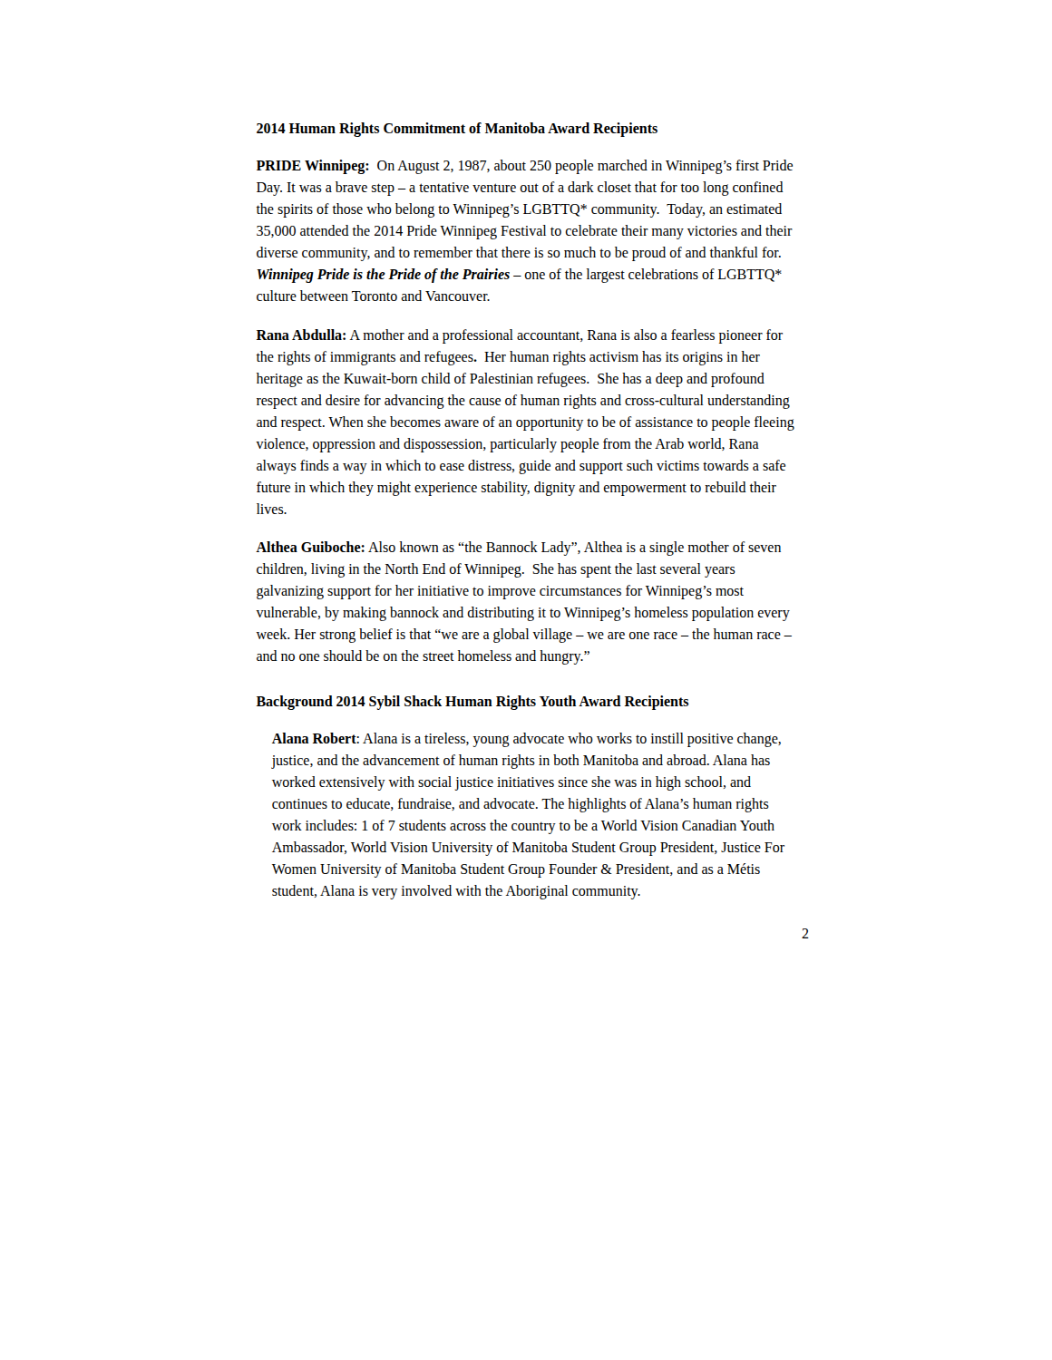2014 Human Rights Commitment of Manitoba Award Recipients
PRIDE Winnipeg: On August 2, 1987, about 250 people marched in Winnipeg’s first Pride Day. It was a brave step – a tentative venture out of a dark closet that for too long confined the spirits of those who belong to Winnipeg’s LGBTTQ* community. Today, an estimated 35,000 attended the 2014 Pride Winnipeg Festival to celebrate their many victories and their diverse community, and to remember that there is so much to be proud of and thankful for. Winnipeg Pride is the Pride of the Prairies – one of the largest celebrations of LGBTTQ* culture between Toronto and Vancouver.
Rana Abdulla: A mother and a professional accountant, Rana is also a fearless pioneer for the rights of immigrants and refugees. Her human rights activism has its origins in her heritage as the Kuwait-born child of Palestinian refugees. She has a deep and profound respect and desire for advancing the cause of human rights and cross-cultural understanding and respect. When she becomes aware of an opportunity to be of assistance to people fleeing violence, oppression and dispossession, particularly people from the Arab world, Rana always finds a way in which to ease distress, guide and support such victims towards a safe future in which they might experience stability, dignity and empowerment to rebuild their lives.
Althea Guiboche: Also known as “the Bannock Lady”, Althea is a single mother of seven children, living in the North End of Winnipeg. She has spent the last several years galvanizing support for her initiative to improve circumstances for Winnipeg’s most vulnerable, by making bannock and distributing it to Winnipeg’s homeless population every week. Her strong belief is that “we are a global village – we are one race – the human race – and no one should be on the street homeless and hungry.”
Background 2014 Sybil Shack Human Rights Youth Award Recipients
Alana Robert: Alana is a tireless, young advocate who works to instill positive change, justice, and the advancement of human rights in both Manitoba and abroad. Alana has worked extensively with social justice initiatives since she was in high school, and continues to educate, fundraise, and advocate. The highlights of Alana’s human rights work includes: 1 of 7 students across the country to be a World Vision Canadian Youth Ambassador, World Vision University of Manitoba Student Group President, Justice For Women University of Manitoba Student Group Founder & President, and as a Métis student, Alana is very involved with the Aboriginal community.
2